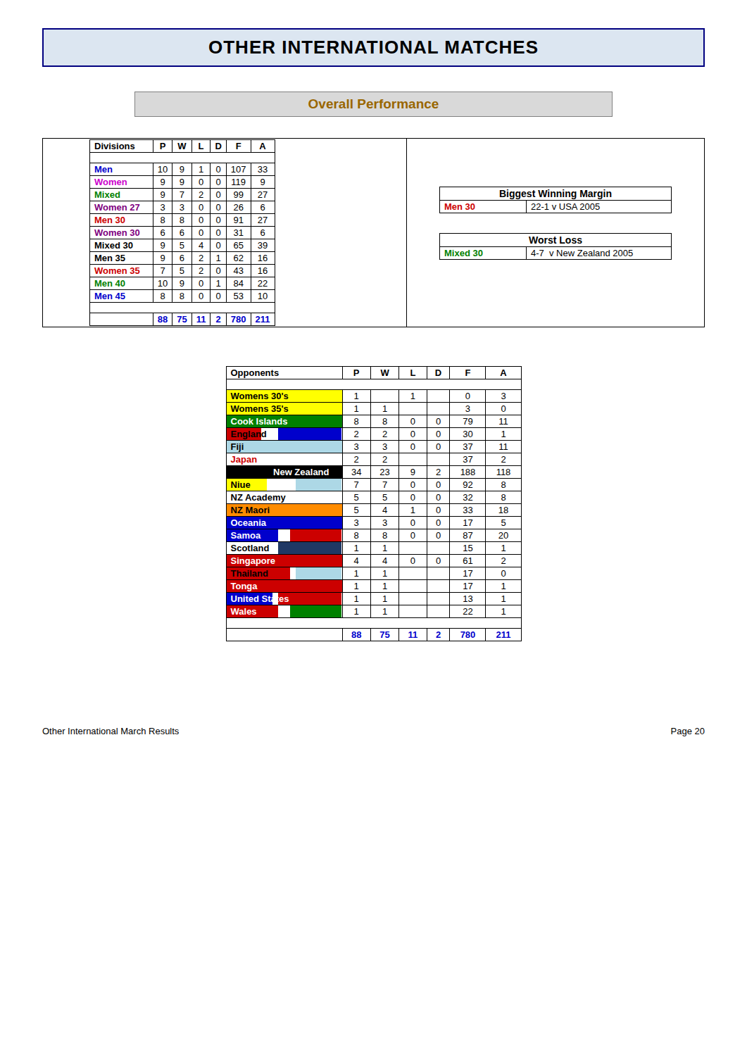OTHER INTERNATIONAL MATCHES
Overall Performance
| / Divisions / P / W / L / D / F / A / / --- / --- / --- / --- / --- / --- / --- / / Men / 10 / 9 / 1 / 0 / 107 / 33 / / Women / 9 / 9 / 0 / 0 / 119 / 9 / / Mixed / 9 / 7 / 2 / 0 / 99 / 27 / / Women 27 / 3 / 3 / 0 / 0 / 26 / 6 / / Men 30 / 8 / 8 / 0 / 0 / 91 / 27 / / Women 30 / 6 / 6 / 0 / 0 / 31 / 6 / / Mixed 30 / 9 / 5 / 4 / 0 / 65 / 39 / / Men 35 / 9 / 6 / 2 / 1 / 62 / 16 / / Women 35 / 7 / 5 / 2 / 0 / 43 / 16 / / Men 40 / 10 / 9 / 0 / 1 / 84 / 22 / / Men 45 / 8 / 8 / 0 / 0 / 53 / 10 / / / 88 / 75 / 11 / 2 / 780 / 211 / | / Biggest Winning Margin / / --- / / Men 30 / 22-1 v USA 2005 / / Worst Loss / / --- / / Mixed 30 / 4-7 v New Zealand 2005 / |
| Opponents | P | W | L | D | F | A |
| --- | --- | --- | --- | --- | --- | --- |
| Womens 30's | 1 | | 1 | | 0 | 3 |
| Womens 35's | 1 | 1 | | | 3 | 0 |
| Cook Islands | 8 | 8 | 0 | 0 | 79 | 11 |
| England | 2 | 2 | 0 | 0 | 30 | 1 |
| Fiji | 3 | 3 | 0 | 0 | 37 | 11 |
| Japan | 2 | 2 | | | 37 | 2 |
| New Zealand | 34 | 23 | 9 | 2 | 188 | 118 |
| Niue | 7 | 7 | 0 | 0 | 92 | 8 |
| NZ Academy | 5 | 5 | 0 | 0 | 32 | 8 |
| NZ Maori | 5 | 4 | 1 | 0 | 33 | 18 |
| Oceania | 3 | 3 | 0 | 0 | 17 | 5 |
| Samoa | 8 | 8 | 0 | 0 | 87 | 20 |
| Scotland | 1 | 1 | | | 15 | 1 |
| Singapore | 4 | 4 | 0 | 0 | 61 | 2 |
| Thailand | 1 | 1 | | | 17 | 0 |
| Tonga | 1 | 1 | | | 17 | 1 |
| United States | 1 | 1 | | | 13 | 1 |
| Wales | 1 | 1 | | | 22 | 1 |
| | 88 | 75 | 11 | 2 | 780 | 211 |
Other International March Results Page 20